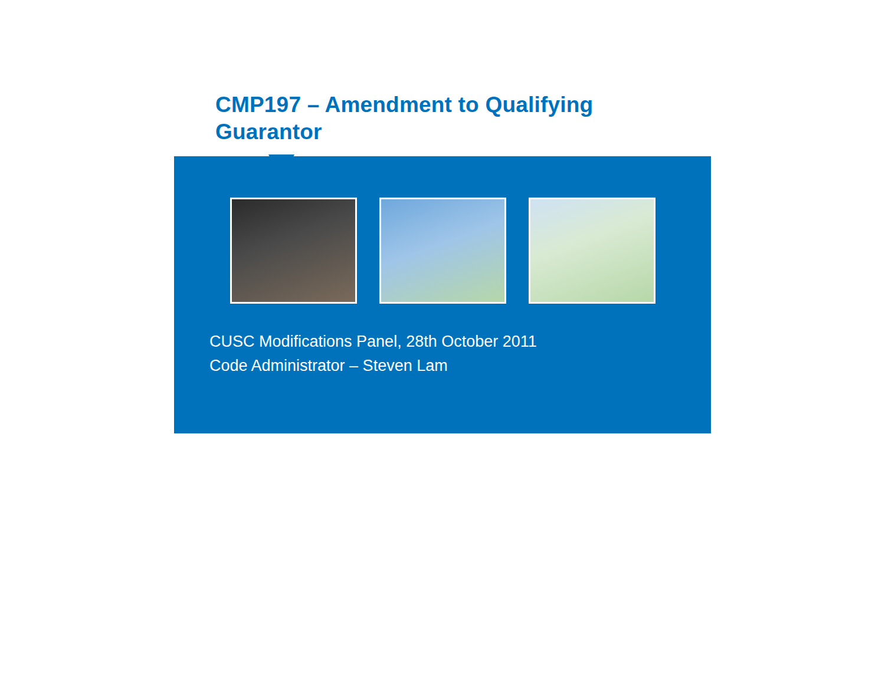CMP197 – Amendment to Qualifying Guarantor
CUSC Modifications Panel, 28th October 2011
Code Administrator – Steven Lam